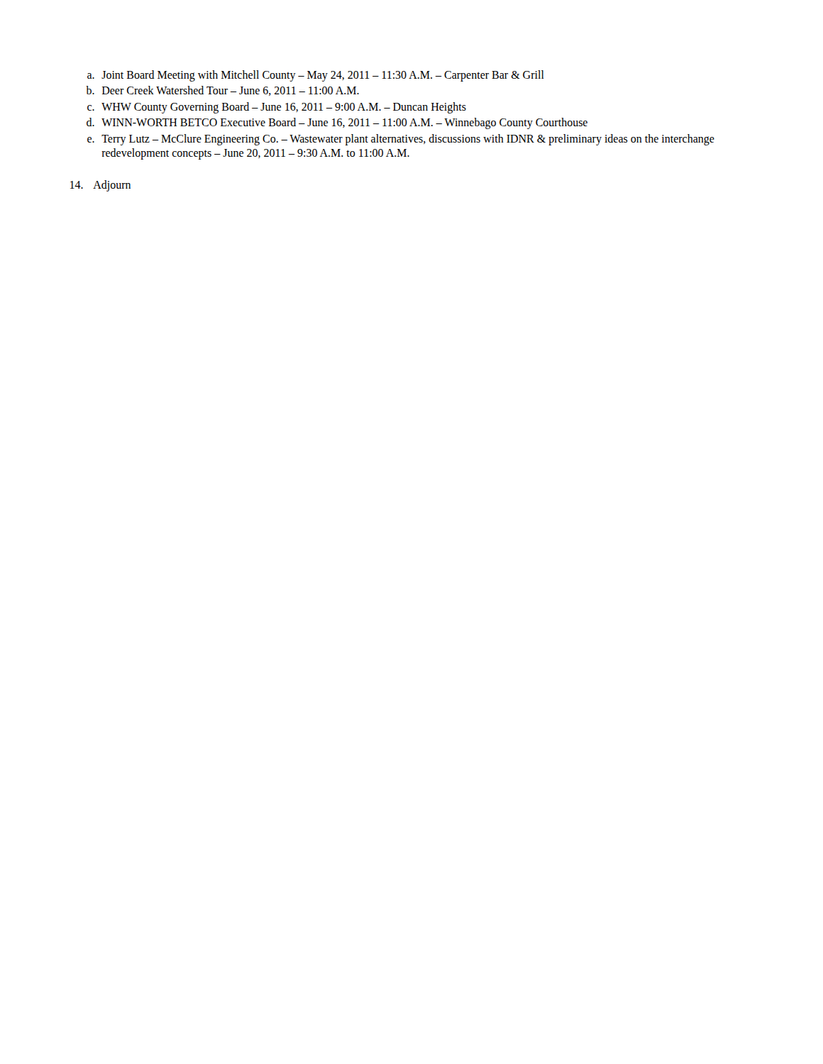Joint Board Meeting with Mitchell County – May 24, 2011 – 11:30 A.M. – Carpenter Bar & Grill
Deer Creek Watershed Tour – June 6, 2011 – 11:00 A.M.
WHW County Governing Board – June 16, 2011 – 9:00 A.M. – Duncan Heights
WINN-WORTH BETCO Executive Board – June 16, 2011 – 11:00 A.M. – Winnebago County Courthouse
Terry Lutz – McClure Engineering Co. – Wastewater plant alternatives, discussions with IDNR & preliminary ideas on the interchange redevelopment concepts – June 20, 2011 – 9:30 A.M. to 11:00 A.M.
Adjourn